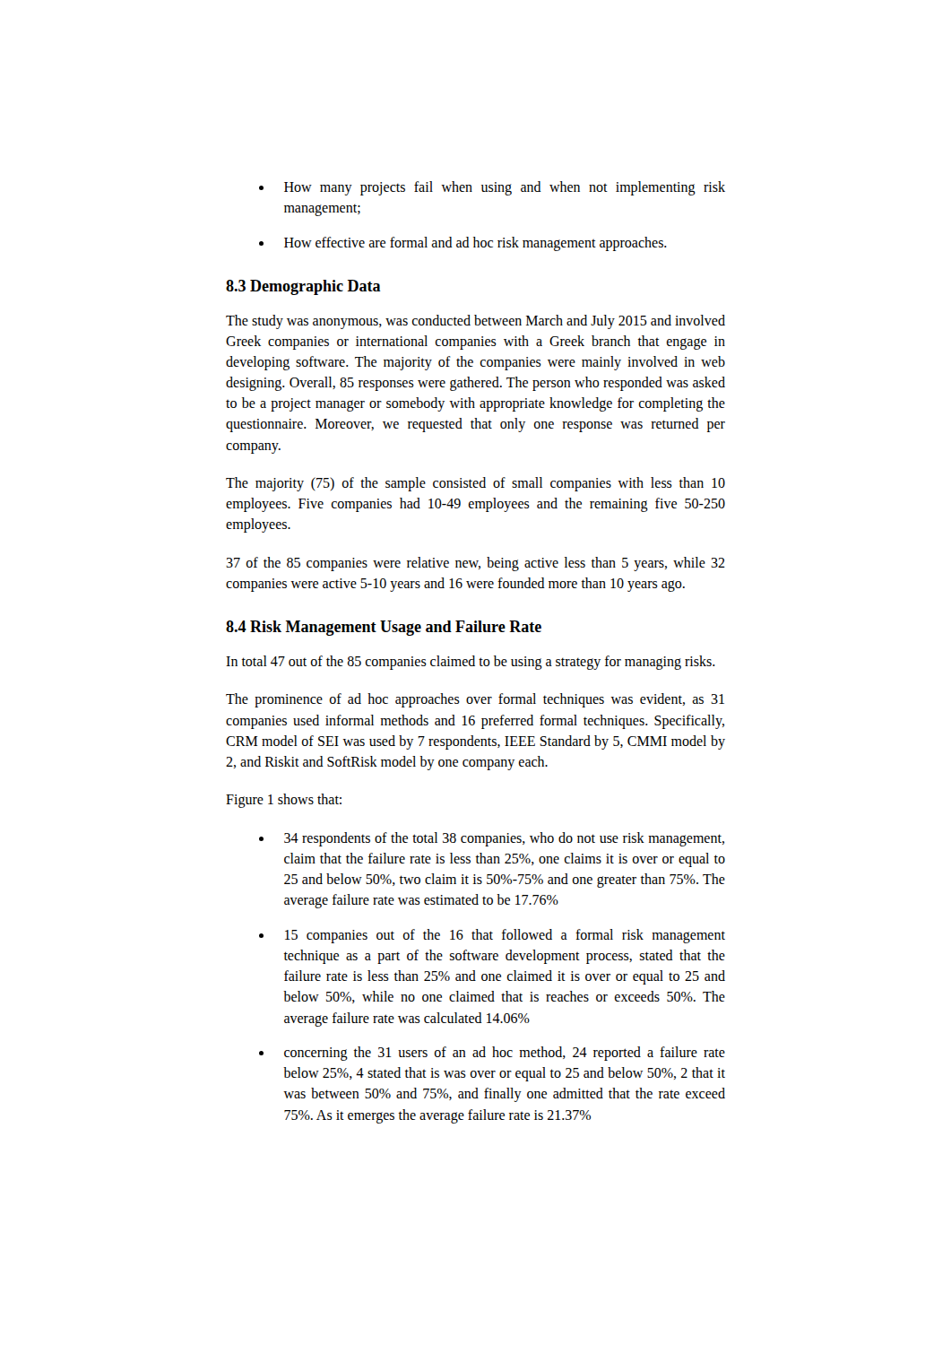How many projects fail when using and when not implementing risk management;
How effective are formal and ad hoc risk management approaches.
8.3 Demographic Data
The study was anonymous, was conducted between March and July 2015 and involved Greek companies or international companies with a Greek branch that engage in developing software. The majority of the companies were mainly involved in web designing. Overall, 85 responses were gathered. The person who responded was asked to be a project manager or somebody with appropriate knowledge for completing the questionnaire. Moreover, we requested that only one response was returned per company.
The majority (75) of the sample consisted of small companies with less than 10 employees. Five companies had 10-49 employees and the remaining five 50-250 employees.
37 of the 85 companies were relative new, being active less than 5 years, while 32 companies were active 5-10 years and 16 were founded more than 10 years ago.
8.4 Risk Management Usage and Failure Rate
In total 47 out of the 85 companies claimed to be using a strategy for managing risks.
The prominence of ad hoc approaches over formal techniques was evident, as 31 companies used informal methods and 16 preferred formal techniques. Specifically, CRM model of SEI was used by 7 respondents, IEEE Standard by 5, CMMI model by 2, and Riskit and SoftRisk model by one company each.
Figure 1 shows that:
34 respondents of the total 38 companies, who do not use risk management, claim that the failure rate is less than 25%, one claims it is over or equal to 25 and below 50%, two claim it is 50%-75% and one greater than 75%. The average failure rate was estimated to be 17.76%
15 companies out of the 16 that followed a formal risk management technique as a part of the software development process, stated that the failure rate is less than 25% and one claimed it is over or equal to 25 and below 50%, while no one claimed that is reaches or exceeds 50%. The average failure rate was calculated 14.06%
concerning the 31 users of an ad hoc method, 24 reported a failure rate below 25%, 4 stated that is was over or equal to 25 and below 50%, 2 that it was between 50% and 75%, and finally one admitted that the rate exceed 75%. As it emerges the average failure rate is 21.37%